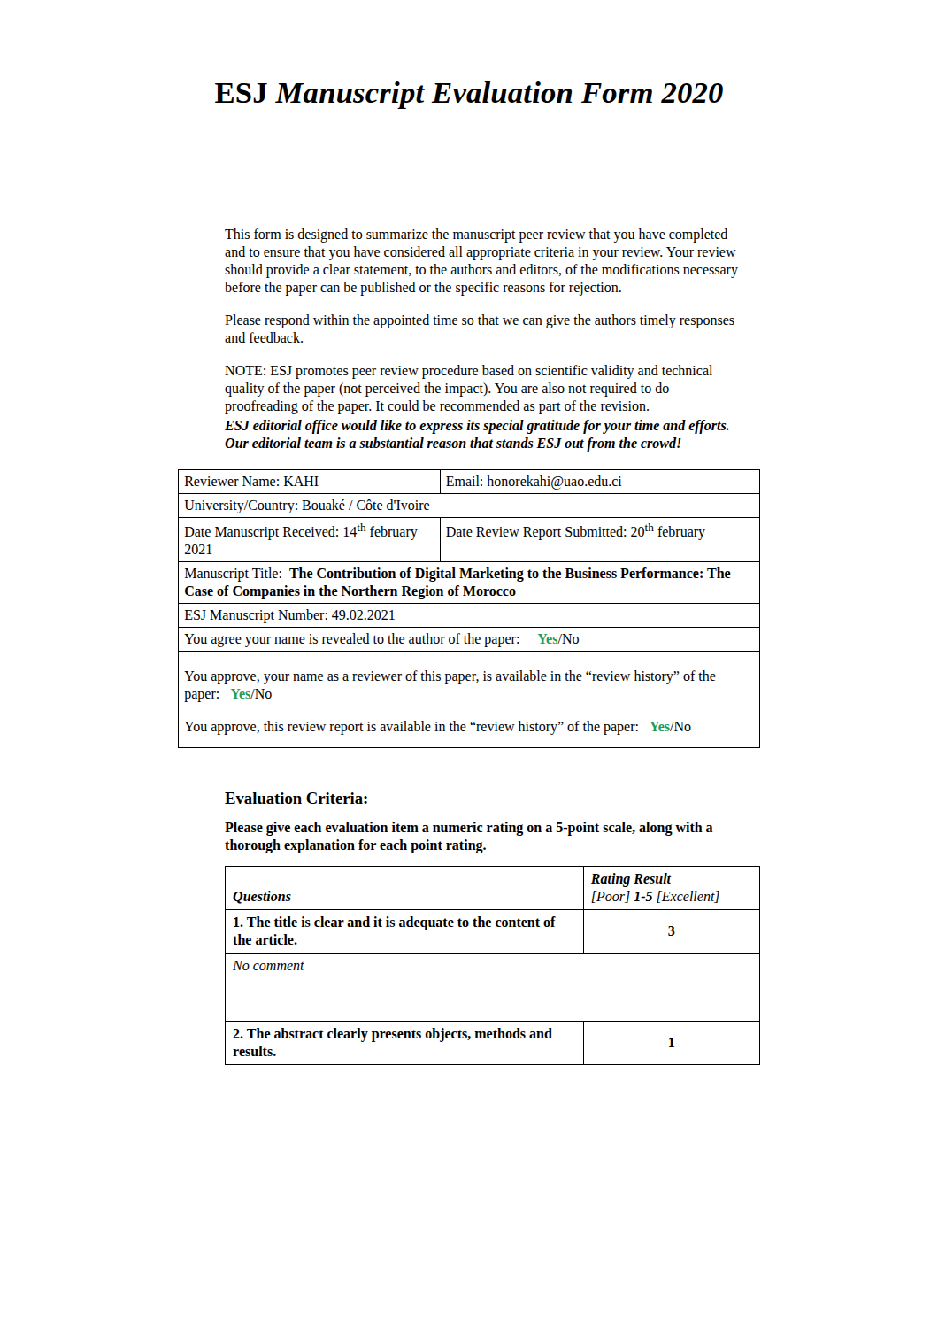ESJ Manuscript Evaluation Form 2020
This form is designed to summarize the manuscript peer review that you have completed and to ensure that you have considered all appropriate criteria in your review. Your review should provide a clear statement, to the authors and editors, of the modifications necessary before the paper can be published or the specific reasons for rejection.
Please respond within the appointed time so that we can give the authors timely responses and feedback.
NOTE: ESJ promotes peer review procedure based on scientific validity and technical quality of the paper (not perceived the impact). You are also not required to do proofreading of the paper. It could be recommended as part of the revision.
ESJ editorial office would like to express its special gratitude for your time and efforts. Our editorial team is a substantial reason that stands ESJ out from the crowd!
| Reviewer Name: KAHI | Email: honorekahi@uao.edu.ci |
| University/Country: Bouaké / Côte d'Ivoire |
| Date Manuscript Received: 14 th february 2021 | Date Review Report Submitted: 20 th february |
| Manuscript Title: The Contribution of Digital Marketing to the Business Performance: The Case of Companies in the Northern Region of Morocco |
| ESJ Manuscript Number: 49.02.2021 |
| You agree your name is revealed to the author of the paper: Yes /No |
| You approve, your name as a reviewer of this paper, is available in the “review history” of the paper: Yes /No You approve, this review report is available in the “review history” of the paper: Yes /No |
Evaluation Criteria:
Please give each evaluation item a numeric rating on a 5-point scale, along with a thorough explanation for each point rating.
| Questions | Rating Result [Poor] 1-5 [Excellent] |
| 1. The title is clear and it is adequate to the content of the article. | 3 |
| No comment |
| 2. The abstract clearly presents objects, methods and results. | 1 |